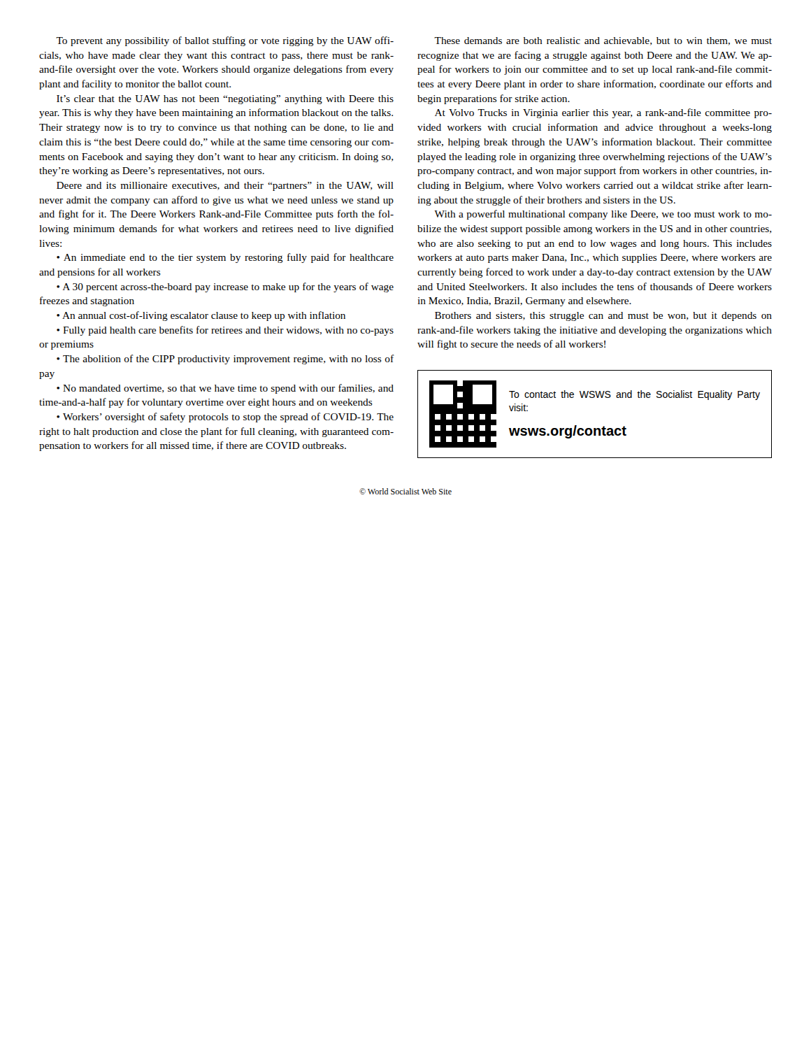To prevent any possibility of ballot stuffing or vote rigging by the UAW officials, who have made clear they want this contract to pass, there must be rank-and-file oversight over the vote. Workers should organize delegations from every plant and facility to monitor the ballot count.
It’s clear that the UAW has not been “negotiating” anything with Deere this year. This is why they have been maintaining an information blackout on the talks. Their strategy now is to try to convince us that nothing can be done, to lie and claim this is “the best Deere could do,” while at the same time censoring our comments on Facebook and saying they don’t want to hear any criticism. In doing so, they’re working as Deere’s representatives, not ours.
Deere and its millionaire executives, and their “partners” in the UAW, will never admit the company can afford to give us what we need unless we stand up and fight for it. The Deere Workers Rank-and-File Committee puts forth the following minimum demands for what workers and retirees need to live dignified lives:
• An immediate end to the tier system by restoring fully paid for healthcare and pensions for all workers
• A 30 percent across-the-board pay increase to make up for the years of wage freezes and stagnation
• An annual cost-of-living escalator clause to keep up with inflation
• Fully paid health care benefits for retirees and their widows, with no co-pays or premiums
• The abolition of the CIPP productivity improvement regime, with no loss of pay
• No mandated overtime, so that we have time to spend with our families, and time-and-a-half pay for voluntary overtime over eight hours and on weekends
• Workers’ oversight of safety protocols to stop the spread of COVID-19. The right to halt production and close the plant for full cleaning, with guaranteed compensation to workers for all missed time, if there are COVID outbreaks.
These demands are both realistic and achievable, but to win them, we must recognize that we are facing a struggle against both Deere and the UAW. We appeal for workers to join our committee and to set up local rank-and-file committees at every Deere plant in order to share information, coordinate our efforts and begin preparations for strike action.
At Volvo Trucks in Virginia earlier this year, a rank-and-file committee provided workers with crucial information and advice throughout a weeks-long strike, helping break through the UAW’s information blackout. Their committee played the leading role in organizing three overwhelming rejections of the UAW’s pro-company contract, and won major support from workers in other countries, including in Belgium, where Volvo workers carried out a wildcat strike after learning about the struggle of their brothers and sisters in the US.
With a powerful multinational company like Deere, we too must work to mobilize the widest support possible among workers in the US and in other countries, who are also seeking to put an end to low wages and long hours. This includes workers at auto parts maker Dana, Inc., which supplies Deere, where workers are currently being forced to work under a day-to-day contract extension by the UAW and United Steelworkers. It also includes the tens of thousands of Deere workers in Mexico, India, Brazil, Germany and elsewhere.
Brothers and sisters, this struggle can and must be won, but it depends on rank-and-file workers taking the initiative and developing the organizations which will fight to secure the needs of all workers!
To contact the WSWS and the Socialist Equality Party visit: wsws.org/contact
© World Socialist Web Site